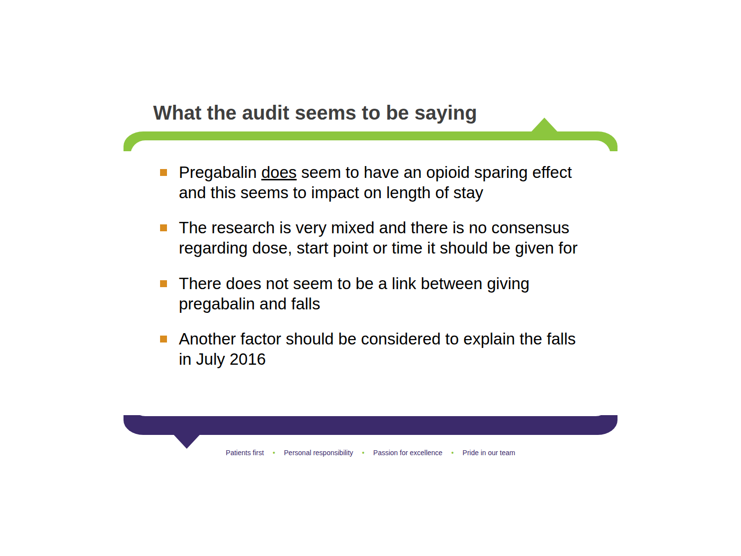What the audit seems to be saying
Pregabalin does seem to have an opioid sparing effect and this seems to impact on length of stay
The research is very mixed and there is no consensus regarding dose, start point or time it should be given for
There does not seem to be a link between giving pregabalin and falls
Another factor should be considered to explain the falls in July 2016
Patients first • Personal responsibility • Passion for excellence • Pride in our team